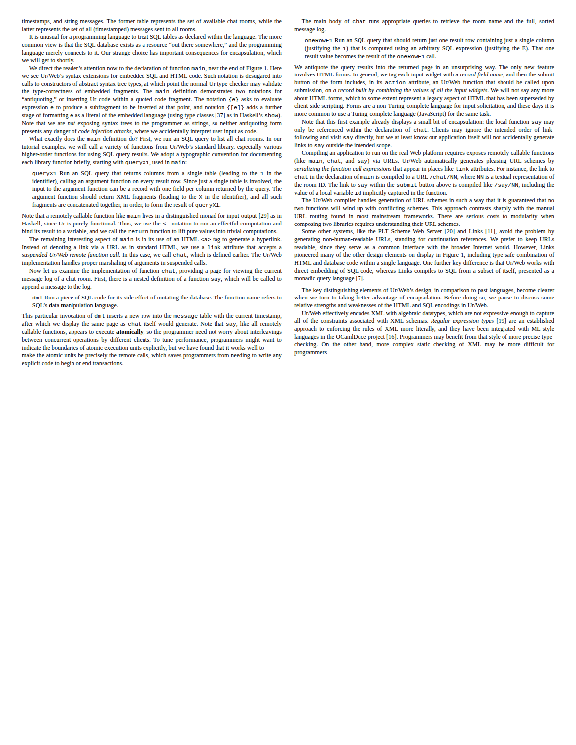timestamps, and string messages. The former table represents the set of available chat rooms, while the latter represents the set of all (timestamped) messages sent to all rooms.
It is unusual for a programming language to treat SQL tables as declared within the language. The more common view is that the SQL database exists as a resource “out there somewhere,” and the programming language merely connects to it. Our strange choice has important consequences for encapsulation, which we will get to shortly.
We direct the reader’s attention now to the declaration of function main, near the end of Figure 1. Here we see Ur/Web’s syntax extensions for embedded SQL and HTML code. Such notation is desugared into calls to constructors of abstract syntax tree types, at which point the normal Ur type-checker may validate the type-correctness of embedded fragments. The main definition demonstrates two notations for “antiquoting,” or inserting Ur code within a quoted code fragment. The notation {e} asks to evaluate expression e to produce a subfragment to be inserted at that point, and notation {[e]} adds a further stage of formatting e as a literal of the embedded language (using type classes [37] as in Haskell’s show). Note that we are not exposing syntax trees to the programmer as strings, so neither antiquoting form presents any danger of code injection attacks, where we accidentally interpret user input as code.
What exactly does the main definition do? First, we run an SQL query to list all chat rooms. In our tutorial examples, we will call a variety of functions from Ur/Web’s standard library, especially various higher-order functions for using SQL query results. We adopt a typographic convention for documenting each library function briefly, starting with queryX1, used in main:
queryX1 Run an SQL query that returns columns from a single table (leading to the 1 in the identifier), calling an argument function on every result row. Since just a single table is involved, the input to the argument function can be a record with one field per column returned by the query. The argument function should return XML fragments (leading to the X in the identifier), and all such fragments are concatenated together, in order, to form the result of queryX1.
Note that a remotely callable function like main lives in a distinguished monad for input-output [29] as in Haskell, since Ur is purely functional. Thus, we use the <- notation to run an effectful computation and bind its result to a variable, and we call the return function to lift pure values into trivial computations.
The remaining interesting aspect of main is in its use of an HTML <a> tag to generate a hyperlink. Instead of denoting a link via a URL as in standard HTML, we use a link attribute that accepts a suspended Ur/Web remote function call. In this case, we call chat, which is defined earlier. The Ur/Web implementation handles proper marshaling of arguments in suspended calls.
Now let us examine the implementation of function chat, providing a page for viewing the current message log of a chat room. First, there is a nested definition of a function say, which will be called to append a message to the log.
dml Run a piece of SQL code for its side effect of mutating the database. The function name refers to SQL’s data manipulation language.
This particular invocation of dml inserts a new row into the message table with the current timestamp, after which we display the same page as chat itself would generate. Note that say, like all remotely callable functions, appears to execute atomically, so the programmer need not worry about interleavings between concurrent operations by different clients. To tune performance, programmers might want to indicate the boundaries of atomic execution units explicitly, but we have found that it works well to
make the atomic units be precisely the remote calls, which saves programmers from needing to write any explicit code to begin or end transactions.
The main body of chat runs appropriate queries to retrieve the room name and the full, sorted message log.
oneRowE1 Run an SQL query that should return just one result row containing just a single column (justifying the 1) that is computed using an arbitrary SQL expression (justifying the E). That one result value becomes the result of the oneRowE1 call.
We antiquote the query results into the returned page in an unsurprising way. The only new feature involves HTML forms. In general, we tag each input widget with a record field name, and then the submit button of the form includes, in its action attribute, an Ur/Web function that should be called upon submission, on a record built by combining the values of all the input widgets. We will not say any more about HTML forms, which to some extent represent a legacy aspect of HTML that has been superseded by client-side scripting. Forms are a non-Turing-complete language for input solicitation, and these days it is more common to use a Turing-complete language (JavaScript) for the same task.
Note that this first example already displays a small bit of encapsulation: the local function say may only be referenced within the declaration of chat. Clients may ignore the intended order of link-following and visit say directly, but we at least know our application itself will not accidentally generate links to say outside the intended scope.
Compiling an application to run on the real Web platform requires exposes remotely callable functions (like main, chat, and say) via URLs. Ur/Web automatically generates pleasing URL schemes by serializing the function-call expressions that appear in places like link attributes. For instance, the link to chat in the declaration of main is compiled to a URL /chat/NN, where NN is a textual representation of the room ID. The link to say within the submit button above is compiled like /say/NN, including the value of a local variable id implicitly captured in the function.
The Ur/Web compiler handles generation of URL schemes in such a way that it is guaranteed that no two functions will wind up with conflicting schemes. This approach contrasts sharply with the manual URL routing found in most mainstream frameworks. There are serious costs to modularity when composing two libraries requires understanding their URL schemes.
Some other systems, like the PLT Scheme Web Server [20] and Links [11], avoid the problem by generating non-human-readable URLs, standing for continuation references. We prefer to keep URLs readable, since they serve as a common interface with the broader Internet world. However, Links pioneered many of the other design elements on display in Figure 1, including type-safe combination of HTML and database code within a single language. One further key difference is that Ur/Web works with direct embedding of SQL code, whereas Links compiles to SQL from a subset of itself, presented as a monadic query language [7].
The key distinguishing elements of Ur/Web’s design, in comparison to past languages, become clearer when we turn to taking better advantage of encapsulation. Before doing so, we pause to discuss some relative strengths and weaknesses of the HTML and SQL encodings in Ur/Web.
Ur/Web effectively encodes XML with algebraic datatypes, which are not expressive enough to capture all of the constraints associated with XML schemas. Regular expression types [19] are an established approach to enforcing the rules of XML more literally, and they have been integrated with ML-style languages in the OCamlDuce project [16]. Programmers may benefit from that style of more precise type-checking. On the other hand, more complex static checking of XML may be more difficult for programmers